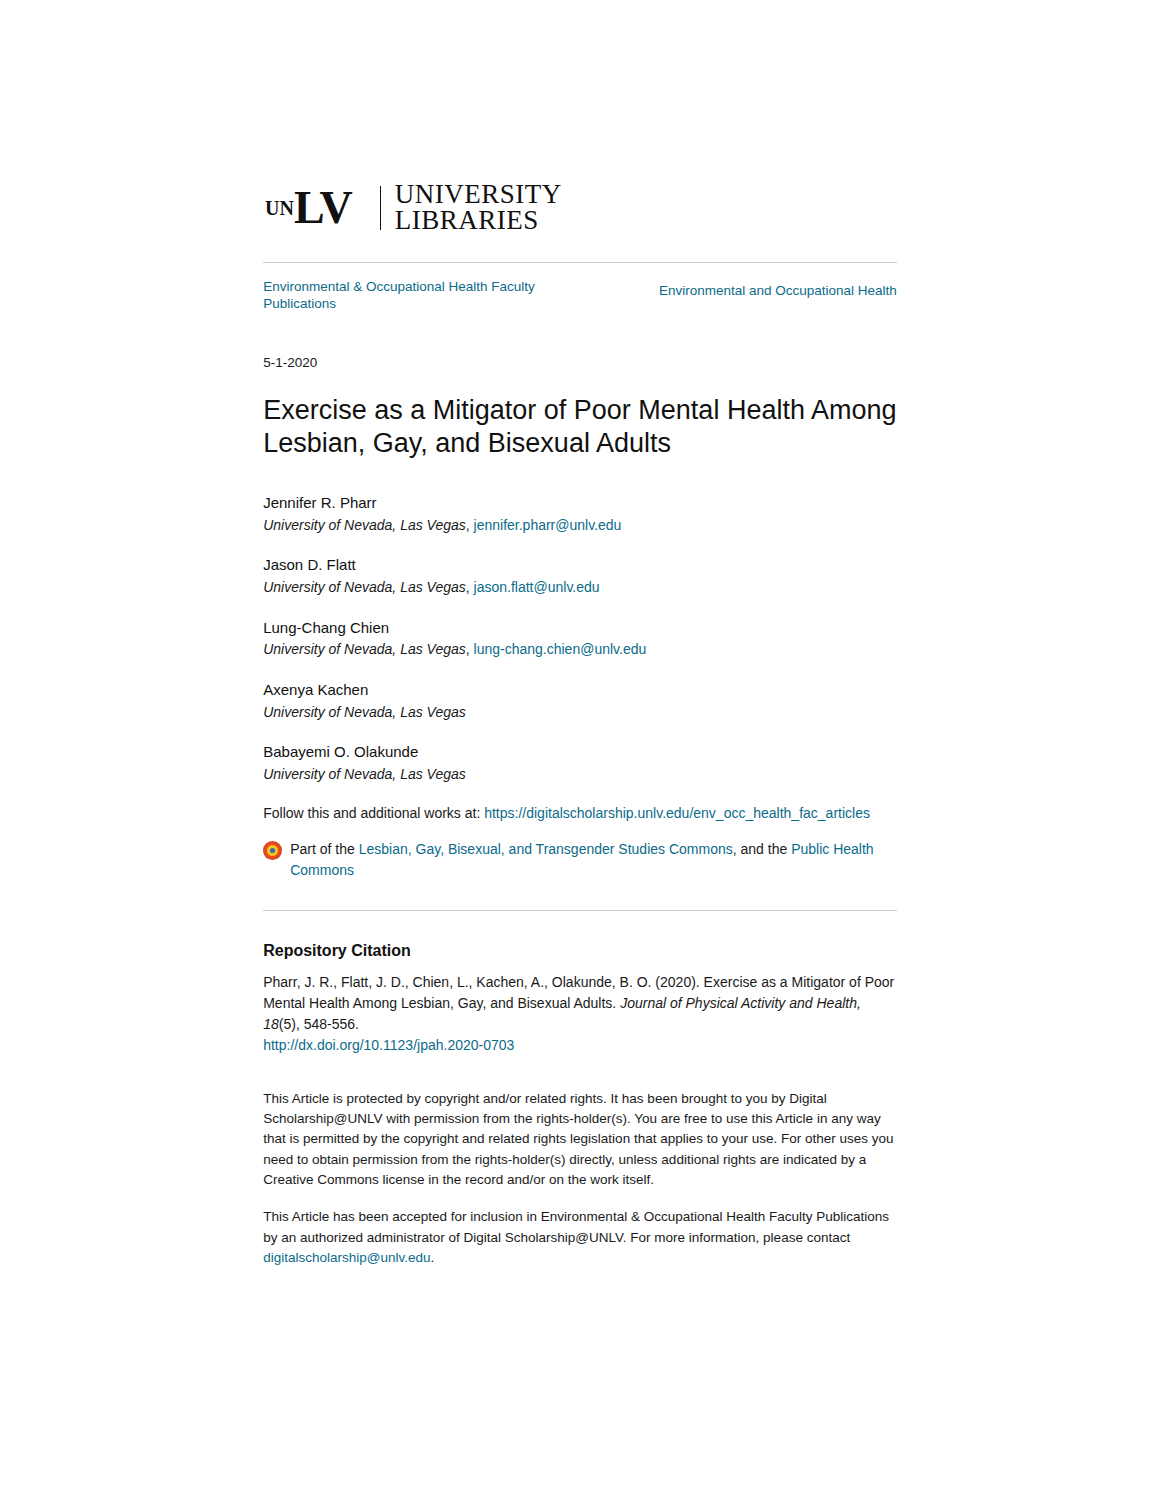UNLV
UNIVERSITY LIBRARIES
Environmental & Occupational Health Faculty Publications
Environmental and Occupational Health
5-1-2020
Exercise as a Mitigator of Poor Mental Health Among Lesbian, Gay, and Bisexual Adults
Jennifer R. Pharr University of Nevada, Las Vegas, jennifer.pharr@unlv.edu
Jason D. Flatt University of Nevada, Las Vegas, jason.flatt@unlv.edu
Lung-Chang Chien University of Nevada, Las Vegas, lung-chang.chien@unlv.edu
Axenya Kachen University of Nevada, Las Vegas
Babayemi O. Olakunde University of Nevada, Las Vegas
Follow this and additional works at: https://digitalscholarship.unlv.edu/env_occ_health_fac_articles
Part of the Lesbian, Gay, Bisexual, and Transgender Studies Commons, and the Public Health Commons
Repository Citation
Pharr, J. R., Flatt, J. D., Chien, L., Kachen, A., Olakunde, B. O. (2020). Exercise as a Mitigator of Poor Mental Health Among Lesbian, Gay, and Bisexual Adults. Journal of Physical Activity and Health, 18(5), 548-556.
http://dx.doi.org/10.1123/jpah.2020-0703
This Article is protected by copyright and/or related rights. It has been brought to you by Digital Scholarship@UNLV with permission from the rights-holder(s). You are free to use this Article in any way that is permitted by the copyright and related rights legislation that applies to your use. For other uses you need to obtain permission from the rights-holder(s) directly, unless additional rights are indicated by a Creative Commons license in the record and/or on the work itself.
This Article has been accepted for inclusion in Environmental & Occupational Health Faculty Publications by an authorized administrator of Digital Scholarship@UNLV. For more information, please contact digitalscholarship@unlv.edu.